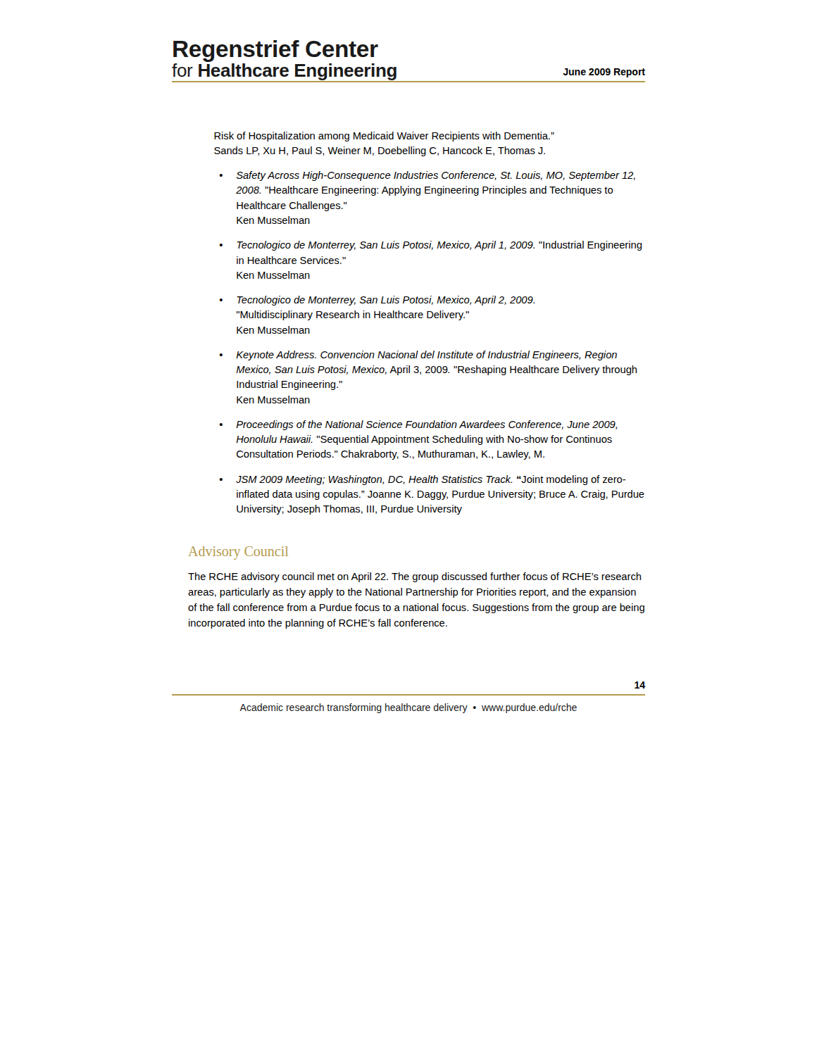Regenstrief Center for Healthcare Engineering
June 2009 Report
Risk of Hospitalization among Medicaid Waiver Recipients with Dementia.”
Sands LP, Xu H, Paul S, Weiner M, Doebelling C, Hancock E, Thomas J.
Safety Across High-Consequence Industries Conference, St. Louis, MO, September 12, 2008. "Healthcare Engineering: Applying Engineering Principles and Techniques to Healthcare Challenges."
Ken Musselman
Tecnologico de Monterrey, San Luis Potosi, Mexico, April 1, 2009. "Industrial Engineering in Healthcare Services."
Ken Musselman
Tecnologico de Monterrey, San Luis Potosi, Mexico, April 2, 2009.
"Multidisciplinary Research in Healthcare Delivery."
Ken Musselman
Keynote Address. Convencion Nacional del Institute of Industrial Engineers, Region Mexico, San Luis Potosi, Mexico, April 3, 2009. "Reshaping Healthcare Delivery through Industrial Engineering."
Ken Musselman
Proceedings of the National Science Foundation Awardees Conference, June 2009, Honolulu Hawaii. "Sequential Appointment Scheduling with No-show for Continuos Consultation Periods." Chakraborty, S., Muthuraman, K., Lawley, M.
JSM 2009 Meeting; Washington, DC, Health Statistics Track. “Joint modeling of zero-inflated data using copulas.” Joanne K. Daggy, Purdue University; Bruce A. Craig, Purdue University; Joseph Thomas, III, Purdue University
Advisory Council
The RCHE advisory council met on April 22. The group discussed further focus of RCHE’s research areas, particularly as they apply to the National Partnership for Priorities report, and the expansion of the fall conference from a Purdue focus to a national focus. Suggestions from the group are being incorporated into the planning of RCHE’s fall conference.
14
Academic research transforming healthcare delivery • www.purdue.edu/rche